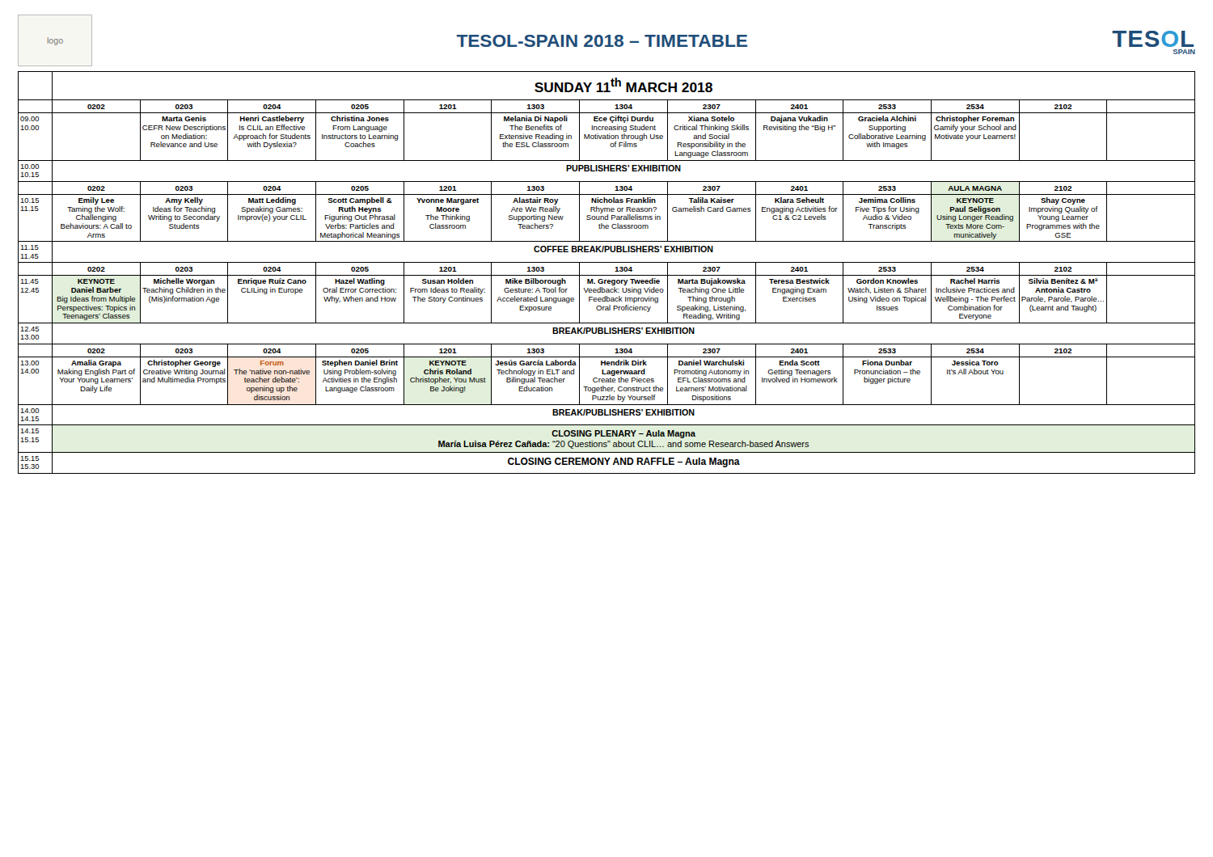logo
TESOL-SPAIN 2018 – TIMETABLE
TESOLSPAIN
| | SUNDAY 11 th MARCH 2018 |
| | 0202 | 0203 | 0204 | 0205 | 1201 | 1303 | 1304 | 2307 | 2401 | 2533 | 2534 | 2102 | |
| 09.00 10.00 | | Marta Genis CEFR New Descriptions on Mediation: Relevance and Use | Henri Castleberry Is CLIL an Effective Approach for Students with Dyslexia? | Christina Jones From Language Instructors to Learning Coaches | | Melania Di Napoli The Benefits of Extensive Reading in the ESL Classroom | Ece Çiftçi Durdu Increasing Student Motivation through Use of Films | Xiana Sotelo Critical Thinking Skills and Social Responsibility in the Language Classroom | Dajana Vukadin Revisiting the “Big H” | Graciela Alchini Supporting Collaborative Learning with Images | Christopher Foreman Gamify your School and Motivate your Learners! | | |
| 10.00 10.15 | PUPBLISHERS’ EXHIBITION |
| | 0202 | 0203 | 0204 | 0205 | 1201 | 1303 | 1304 | 2307 | 2401 | 2533 | AULA MAGNA | 2102 | |
| 10.15 11.15 | Emily Lee Taming the Wolf: Challenging Behaviours: A Call to Arms | Amy Kelly Ideas for Teaching Writing to Secondary Students | Matt Ledding Speaking Games: Improv(e) your CLIL | Scott Campbell & Ruth Heyns Figuring Out Phrasal Verbs: Particles and Metaphorical Meanings | Yvonne Margaret Moore The Thinking Classroom | Alastair Roy Are We Really Supporting New Teachers? | Nicholas Franklin Rhyme or Reason? Sound Parallelisms in the Classroom | Talila Kaiser Gamelish Card Games | Klara Seheult Engaging Activities for C1 & C2 Levels | Jemima Collins Five Tips for Using Audio & Video Transcripts | KEYNOTE Paul Seligson Using Longer Reading Texts More Com-municatively | Shay Coyne Improving Quality of Young Learner Programmes with the GSE | |
| 11.15 11.45 | COFFEE BREAK/PUBLISHERS’ EXHIBITION |
| | 0202 | 0203 | 0204 | 0205 | 1201 | 1303 | 1304 | 2307 | 2401 | 2533 | 2534 | 2102 | |
| 11.45 12.45 | KEYNOTE Daniel Barber Big Ideas from Multiple Perspectives: Topics in Teenagers’ Classes | Michelle Worgan Teaching Children in the (Mis)information Age | Enrique Ruíz Cano CLILing in Europe | Hazel Watling Oral Error Correction: Why, When and How | Susan Holden From Ideas to Reality: The Story Continues | Mike Bilborough Gesture: A Tool for Accelerated Language Exposure | M. Gregory Tweedie Veedback: Using Video Feedback Improving Oral Proficiency | Marta Bujakowska Teaching One Little Thing through Speaking, Listening, Reading, Writing | Teresa Bestwick Engaging Exam Exercises | Gordon Knowles Watch, Listen & Share! Using Video on Topical Issues | Rachel Harris Inclusive Practices and Wellbeing - The Perfect Combination for Everyone | Silvia Benítez & Mª Antonia Castro Parole, Parole, Parole… (Learnt and Taught) | |
| 12.45 13.00 | BREAK/PUBLISHERS’ EXHIBITION |
| | 0202 | 0203 | 0204 | 0205 | 1201 | 1303 | 1304 | 2307 | 2401 | 2533 | 2534 | 2102 | |
| 13.00 14.00 | Amalia Grapa Making English Part of Your Young Learners’ Daily Life | Christopher George Creative Writing Journal and Multimedia Prompts | Forum The ‘native non-native teacher debate’: opening up the discussion | Stephen Daniel Brint Using Problem-solving Activities in the English Language Classroom | KEYNOTE Chris Roland Christopher, You Must Be Joking! | Jesús García Laborda Technology in ELT and Bilingual Teacher Education | Hendrik Dirk Lagerwaard Create the Pieces Together, Construct the Puzzle by Yourself | Daniel Warchulski Promoting Autonomy in EFL Classrooms and Learners’ Motivational Dispositions | Enda Scott Getting Teenagers Involved in Homework | Fiona Dunbar Pronunciation – the bigger picture | Jessica Toro It’s All About You | | |
| 14.00 14.15 | BREAK/PUBLISHERS’ EXHIBITION |
| 14.15 15.15 | CLOSING PLENARY – Aula Magna María Luisa Pérez Cañada: “20 Questions” about CLIL… and some Research-based Answers |
| 15.15 15.30 | CLOSING CEREMONY AND RAFFLE – Aula Magna |